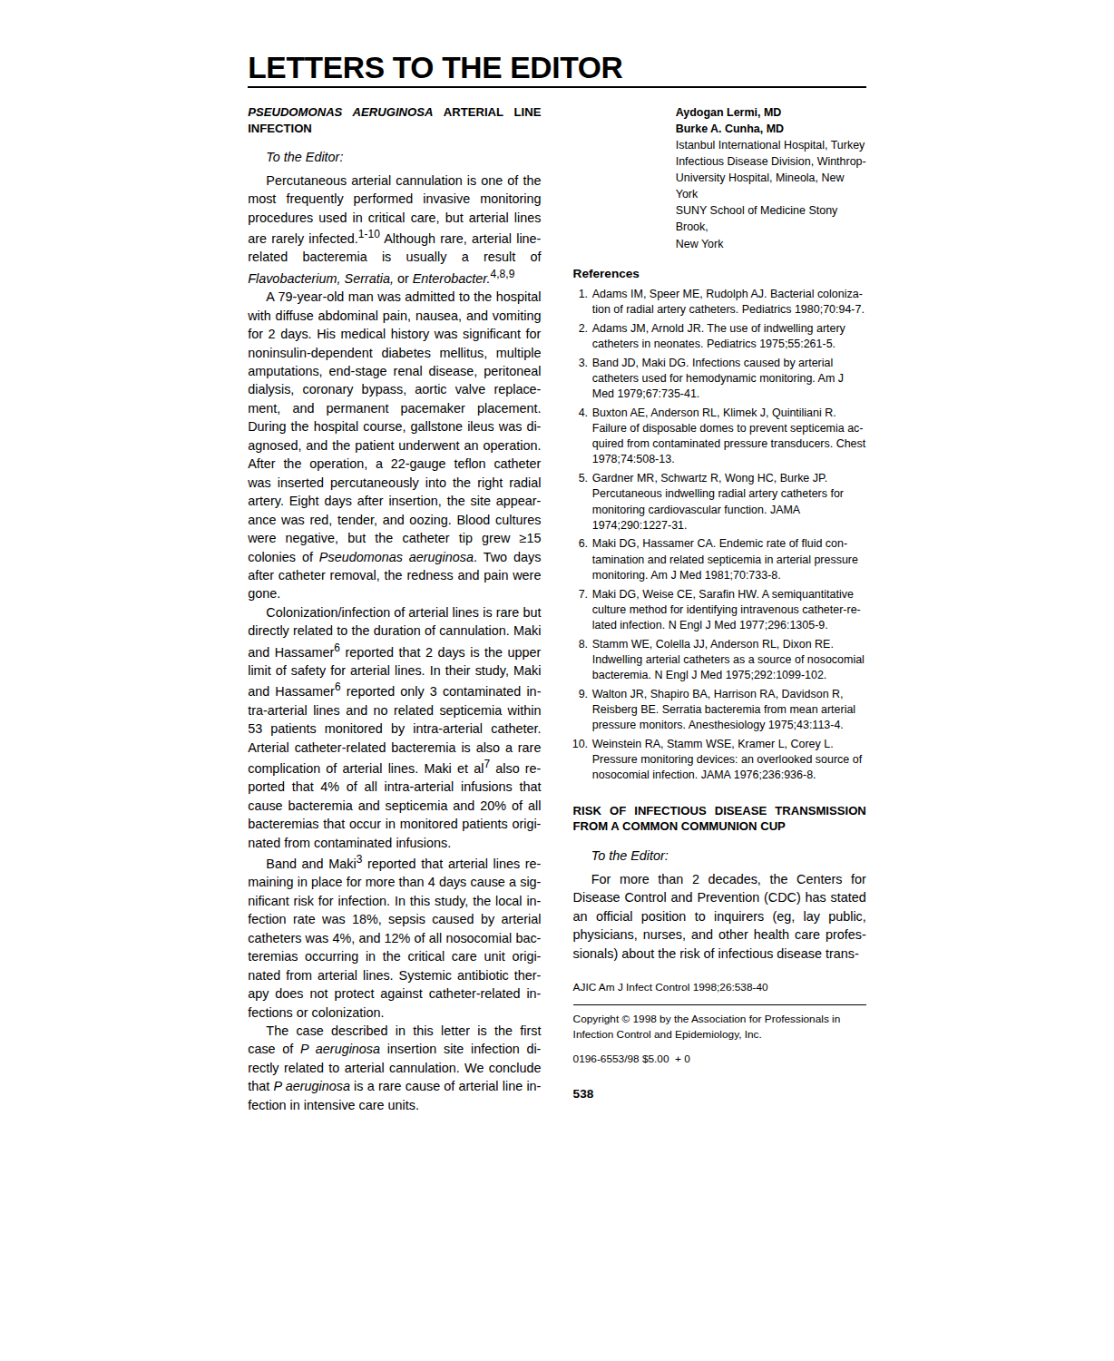LETTERS TO THE EDITOR
PSEUDOMONAS AERUGINOSA ARTERIAL LINE INFECTION
To the Editor:
Percutaneous arterial cannulation is one of the most frequently performed invasive monitoring procedures used in critical care, but arterial lines are rarely infected.1-10 Although rare, arterial line-related bacteremia is usually a result of Flavobacterium, Serratia, or Enterobacter.4,8,9
A 79-year-old man was admitted to the hospital with diffuse abdominal pain, nausea, and vomiting for 2 days. His medical history was significant for noninsulin-dependent diabetes mellitus, multiple amputations, end-stage renal disease, peritoneal dialysis, coronary bypass, aortic valve replacement, and permanent pacemaker placement. During the hospital course, gallstone ileus was diagnosed, and the patient underwent an operation. After the operation, a 22-gauge teflon catheter was inserted percutaneously into the right radial artery. Eight days after insertion, the site appearance was red, tender, and oozing. Blood cultures were negative, but the catheter tip grew ≥15 colonies of Pseudomonas aeruginosa. Two days after catheter removal, the redness and pain were gone.
Colonization/infection of arterial lines is rare but directly related to the duration of cannulation. Maki and Hassamer6 reported that 2 days is the upper limit of safety for arterial lines. In their study, Maki and Hassamer6 reported only 3 contaminated intra-arterial lines and no related septicemia within 53 patients monitored by intra-arterial catheter. Arterial catheter-related bacteremia is also a rare complication of arterial lines. Maki et al7 also reported that 4% of all intra-arterial infusions that cause bacteremia and septicemia and 20% of all bacteremias that occur in monitored patients originated from contaminated infusions.
Band and Maki3 reported that arterial lines remaining in place for more than 4 days cause a significant risk for infection. In this study, the local infection rate was 18%, sepsis caused by arterial catheters was 4%, and 12% of all nosocomial bacteremias occurring in the critical care unit originated from arterial lines. Systemic antibiotic therapy does not protect against catheter-related infections or colonization.
The case described in this letter is the first case of P aeruginosa insertion site infection directly related to arterial cannulation. We conclude that P aeruginosa is a rare cause of arterial line infection in intensive care units.
Aydogan Lermi, MD
Burke A. Cunha, MD
Istanbul International Hospital, Turkey
Infectious Disease Division, Winthrop-
University Hospital, Mineola, New York
SUNY School of Medicine Stony Brook,
New York
References
Adams IM, Speer ME, Rudolph AJ. Bacterial colonization of radial artery catheters. Pediatrics 1980;70:94-7.
Adams JM, Arnold JR. The use of indwelling artery catheters in neonates. Pediatrics 1975;55:261-5.
Band JD, Maki DG. Infections caused by arterial catheters used for hemodynamic monitoring. Am J Med 1979;67:735-41.
Buxton AE, Anderson RL, Klimek J, Quintiliani R. Failure of disposable domes to prevent septicemia acquired from contaminated pressure transducers. Chest 1978;74:508-13.
Gardner MR, Schwartz R, Wong HC, Burke JP. Percutaneous indwelling radial artery catheters for monitoring cardiovascular function. JAMA 1974;290:1227-31.
Maki DG, Hassamer CA. Endemic rate of fluid contamination and related septicemia in arterial pressure monitoring. Am J Med 1981;70:733-8.
Maki DG, Weise CE, Sarafin HW. A semiquantitative culture method for identifying intravenous catheter-related infection. N Engl J Med 1977;296:1305-9.
Stamm WE, Colella JJ, Anderson RL, Dixon RE. Indwelling arterial catheters as a source of nosocomial bacteremia. N Engl J Med 1975;292:1099-102.
Walton JR, Shapiro BA, Harrison RA, Davidson R, Reisberg BE. Serratia bacteremia from mean arterial pressure monitors. Anesthesiology 1975;43:113-4.
Weinstein RA, Stamm WSE, Kramer L, Corey L. Pressure monitoring devices: an overlooked source of nosocomial infection. JAMA 1976;236:936-8.
RISK OF INFECTIOUS DISEASE TRANSMISSION FROM A COMMON COMMUNION CUP
To the Editor:
For more than 2 decades, the Centers for Disease Control and Prevention (CDC) has stated an official position to inquirers (eg, lay public, physicians, nurses, and other health care professionals) about the risk of infectious disease trans-
AJIC Am J Infect Control 1998;26:538-40
Copyright © 1998 by the Association for Professionals in Infection Control and Epidemiology, Inc.
0196-6553/98 $5.00 + 0
538